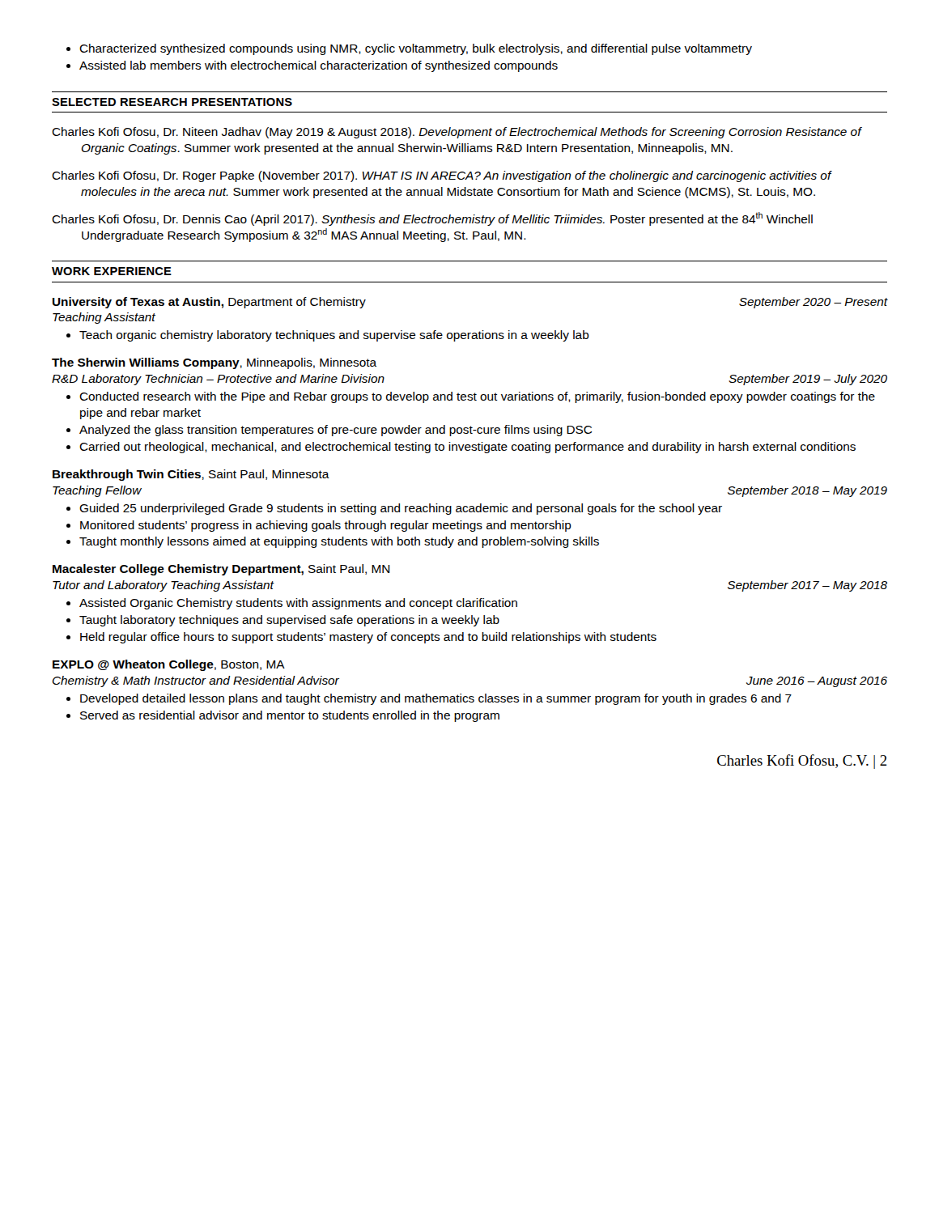Characterized synthesized compounds using NMR, cyclic voltammetry, bulk electrolysis, and differential pulse voltammetry
Assisted lab members with electrochemical characterization of synthesized compounds
Selected Research Presentations
Charles Kofi Ofosu, Dr. Niteen Jadhav (May 2019 & August 2018). Development of Electrochemical Methods for Screening Corrosion Resistance of Organic Coatings. Summer work presented at the annual Sherwin-Williams R&D Intern Presentation, Minneapolis, MN.
Charles Kofi Ofosu, Dr. Roger Papke (November 2017). WHAT IS IN ARECA? An investigation of the cholinergic and carcinogenic activities of molecules in the areca nut. Summer work presented at the annual Midstate Consortium for Math and Science (MCMS), St. Louis, MO.
Charles Kofi Ofosu, Dr. Dennis Cao (April 2017). Synthesis and Electrochemistry of Mellitic Triimides. Poster presented at the 84th Winchell Undergraduate Research Symposium & 32nd MAS Annual Meeting, St. Paul, MN.
Work Experience
University of Texas at Austin, Department of Chemistry
September 2020 – Present
Teaching Assistant
Teach organic chemistry laboratory techniques and supervise safe operations in a weekly lab
The Sherwin Williams Company, Minneapolis, Minnesota
R&D Laboratory Technician – Protective and Marine Division
September 2019 – July 2020
Conducted research with the Pipe and Rebar groups to develop and test out variations of, primarily, fusion-bonded epoxy powder coatings for the pipe and rebar market
Analyzed the glass transition temperatures of pre-cure powder and post-cure films using DSC
Carried out rheological, mechanical, and electrochemical testing to investigate coating performance and durability in harsh external conditions
Breakthrough Twin Cities, Saint Paul, Minnesota
Teaching Fellow
September 2018 – May 2019
Guided 25 underprivileged Grade 9 students in setting and reaching academic and personal goals for the school year
Monitored students’ progress in achieving goals through regular meetings and mentorship
Taught monthly lessons aimed at equipping students with both study and problem-solving skills
Macalester College Chemistry Department, Saint Paul, MN
Tutor and Laboratory Teaching Assistant
September 2017 – May 2018
Assisted Organic Chemistry students with assignments and concept clarification
Taught laboratory techniques and supervised safe operations in a weekly lab
Held regular office hours to support students’ mastery of concepts and to build relationships with students
EXPLO @ Wheaton College, Boston, MA
Chemistry & Math Instructor and Residential Advisor
June 2016 – August 2016
Developed detailed lesson plans and taught chemistry and mathematics classes in a summer program for youth in grades 6 and 7
Served as residential advisor and mentor to students enrolled in the program
Charles Kofi Ofosu, C.V. | 2